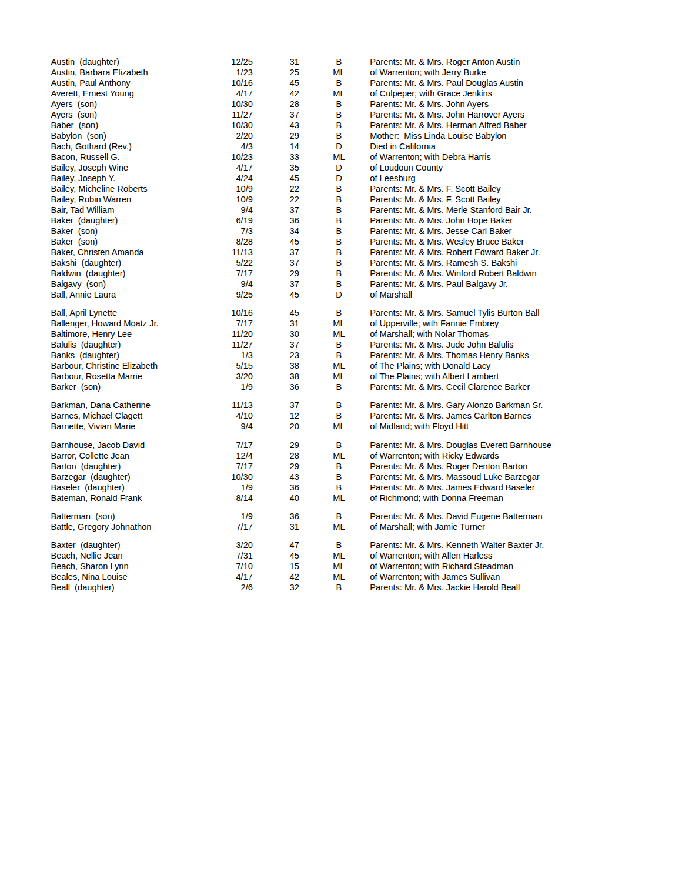| Austin (daughter) | 12/25 | 31 | B | Parents: Mr. & Mrs. Roger Anton Austin |
| Austin, Barbara Elizabeth | 1/23 | 25 | ML | of Warrenton; with Jerry Burke |
| Austin, Paul Anthony | 10/16 | 45 | B | Parents: Mr. & Mrs. Paul Douglas Austin |
| Averett, Ernest Young | 4/17 | 42 | ML | of Culpeper; with Grace Jenkins |
| Ayers (son) | 10/30 | 28 | B | Parents: Mr. & Mrs. John Ayers |
| Ayers (son) | 11/27 | 37 | B | Parents: Mr. & Mrs. John Harrover Ayers |
| Baber (son) | 10/30 | 43 | B | Parents: Mr. & Mrs. Herman Alfred Baber |
| Babylon (son) | 2/20 | 29 | B | Mother: Miss Linda Louise Babylon |
| Bach, Gothard (Rev.) | 4/3 | 14 | D | Died in California |
| Bacon, Russell G. | 10/23 | 33 | ML | of Warrenton; with Debra Harris |
| Bailey, Joseph Wine | 4/17 | 35 | D | of Loudoun County |
| Bailey, Joseph Y. | 4/24 | 45 | D | of Leesburg |
| Bailey, Micheline Roberts | 10/9 | 22 | B | Parents: Mr. & Mrs. F. Scott Bailey |
| Bailey, Robin Warren | 10/9 | 22 | B | Parents: Mr. & Mrs. F. Scott Bailey |
| Bair, Tad William | 9/4 | 37 | B | Parents: Mr. & Mrs. Merle Stanford Bair Jr. |
| Baker (daughter) | 6/19 | 36 | B | Parents: Mr. & Mrs. John Hope Baker |
| Baker (son) | 7/3 | 34 | B | Parents: Mr. & Mrs. Jesse Carl Baker |
| Baker (son) | 8/28 | 45 | B | Parents: Mr. & Mrs. Wesley Bruce Baker |
| Baker, Christen Amanda | 11/13 | 37 | B | Parents: Mr. & Mrs. Robert Edward Baker Jr. |
| Bakshi (daughter) | 5/22 | 37 | B | Parents: Mr. & Mrs. Ramesh S. Bakshi |
| Baldwin (daughter) | 7/17 | 29 | B | Parents: Mr. & Mrs. Winford Robert Baldwin |
| Balgavy (son) | 9/4 | 37 | B | Parents: Mr. & Mrs. Paul Balgavy Jr. |
| Ball, Annie Laura | 9/25 | 45 | D | of Marshall |
| Ball, April Lynette | 10/16 | 45 | B | Parents: Mr. & Mrs. Samuel Tylis Burton Ball |
| Ballenger, Howard Moatz Jr. | 7/17 | 31 | ML | of Upperville; with Fannie Embrey |
| Baltimore, Henry Lee | 11/20 | 30 | ML | of Marshall; with Nolar Thomas |
| Balulis (daughter) | 11/27 | 37 | B | Parents: Mr. & Mrs. Jude John Balulis |
| Banks (daughter) | 1/3 | 23 | B | Parents: Mr. & Mrs. Thomas Henry Banks |
| Barbour, Christine Elizabeth | 5/15 | 38 | ML | of The Plains; with Donald Lacy |
| Barbour, Rosetta Marrie | 3/20 | 38 | ML | of The Plains; with Albert Lambert |
| Barker (son) | 1/9 | 36 | B | Parents: Mr. & Mrs. Cecil Clarence Barker |
| Barkman, Dana Catherine | 11/13 | 37 | B | Parents: Mr. & Mrs. Gary Alonzo Barkman Sr. |
| Barnes, Michael Clagett | 4/10 | 12 | B | Parents: Mr. & Mrs. James Carlton Barnes |
| Barnette, Vivian Marie | 9/4 | 20 | ML | of Midland; with Floyd Hitt |
| Barnhouse, Jacob David | 7/17 | 29 | B | Parents: Mr. & Mrs. Douglas Everett Barnhouse |
| Barror, Collette Jean | 12/4 | 28 | ML | of Warrenton; with Ricky Edwards |
| Barton (daughter) | 7/17 | 29 | B | Parents: Mr. & Mrs. Roger Denton Barton |
| Barzegar (daughter) | 10/30 | 43 | B | Parents: Mr. & Mrs. Massoud Luke Barzegar |
| Baseler (daughter) | 1/9 | 36 | B | Parents: Mr. & Mrs. James Edward Baseler |
| Bateman, Ronald Frank | 8/14 | 40 | ML | of Richmond; with Donna Freeman |
| Batterman (son) | 1/9 | 36 | B | Parents: Mr. & Mrs. David Eugene Batterman |
| Battle, Gregory Johnathon | 7/17 | 31 | ML | of Marshall; with Jamie Turner |
| Baxter (daughter) | 3/20 | 47 | B | Parents: Mr. & Mrs. Kenneth Walter Baxter Jr. |
| Beach, Nellie Jean | 7/31 | 45 | ML | of Warrenton; with Allen Harless |
| Beach, Sharon Lynn | 7/10 | 15 | ML | of Warrenton; with Richard Steadman |
| Beales, Nina Louise | 4/17 | 42 | ML | of Warrenton; with James Sullivan |
| Beall (daughter) | 2/6 | 32 | B | Parents: Mr. & Mrs. Jackie Harold Beall |